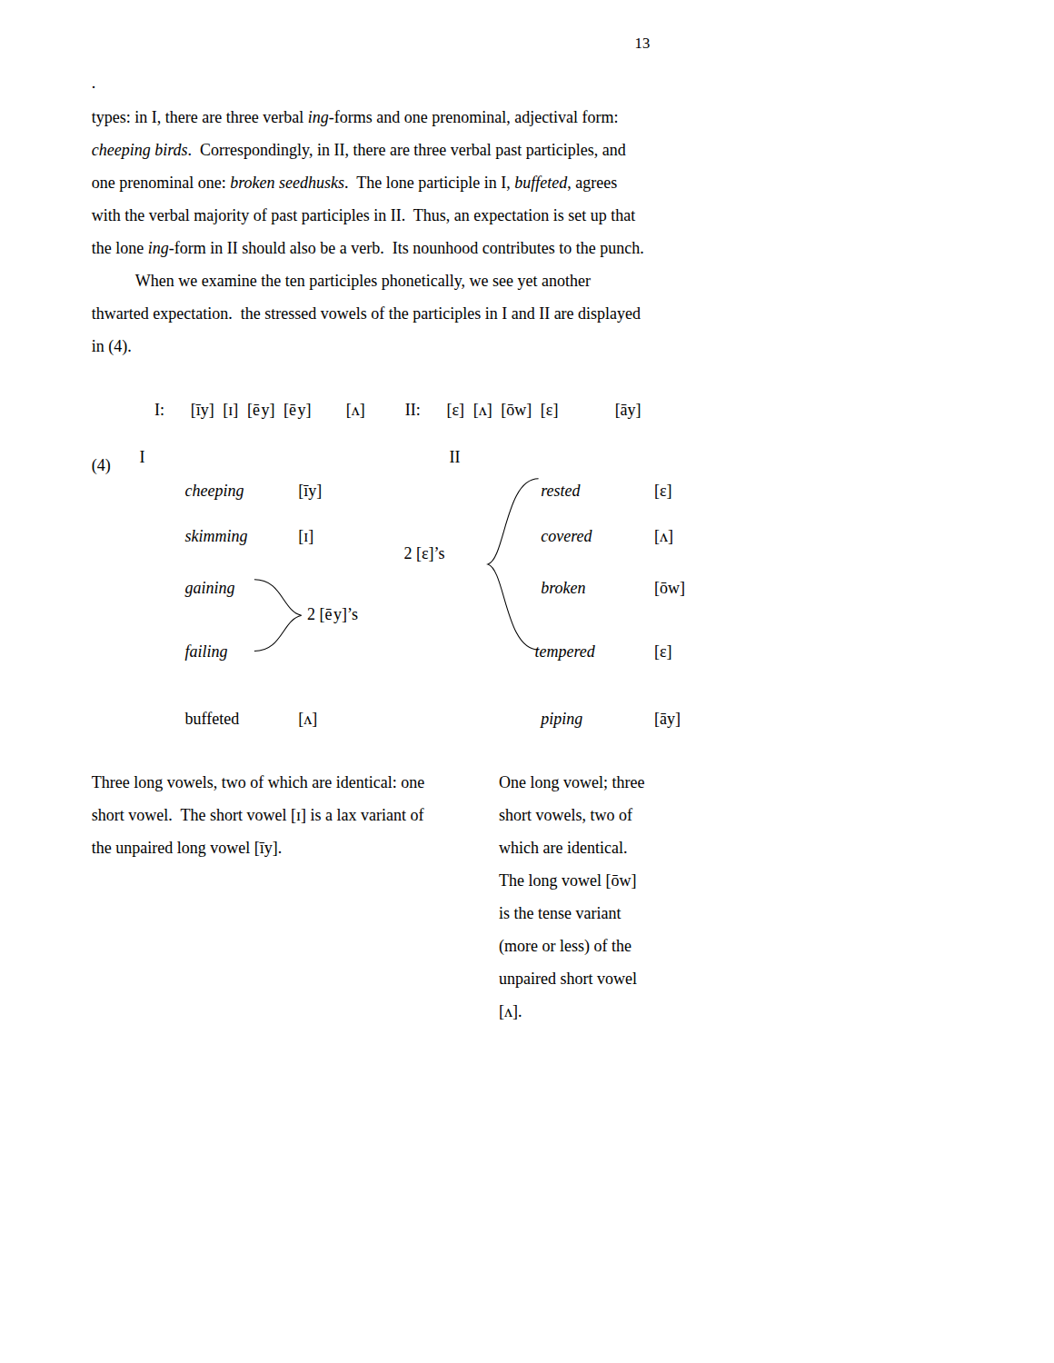13
.
types: in I, there are three verbal ing-forms and one prenominal, adjectival form: cheeping birds. Correspondingly, in II, there are three verbal past participles, and one prenominal one: broken seedhusks. The lone participle in I, buffeted, agrees with the verbal majority of past participles in II. Thus, an expectation is set up that the lone ing-form in II should also be a verb. Its nounhood contributes to the punch.
When we examine the ten participles phonetically, we see yet another thwarted expectation. the stressed vowels of the participles in I and II are displayed in (4).
| I: | [īy] | [ɪ] | [ē y] | [ē y] | | [ʌ] | | II: | [ɛ] | [ʌ] | [ōw] | [ɛ] | | [āy] |
| (4) | I | II |
| | cheeping [īy] skimming [ɪ] gaining failing 2 [ē y]’s buffeted [ʌ] | 2 [ɛ]’s rested [ɛ] covered [ʌ] broken [ōw] tempered [ɛ] piping [āy] |
| Three long vowels, two of which are identical: one short vowel. The short vowel [ɪ] is a lax variant of the unpaired long vowel [īy]. | One long vowel; three short vowels, two of which are identical. The long vowel [ōw] is the tense variant (more or less) of the unpaired short vowel [ʌ]. |